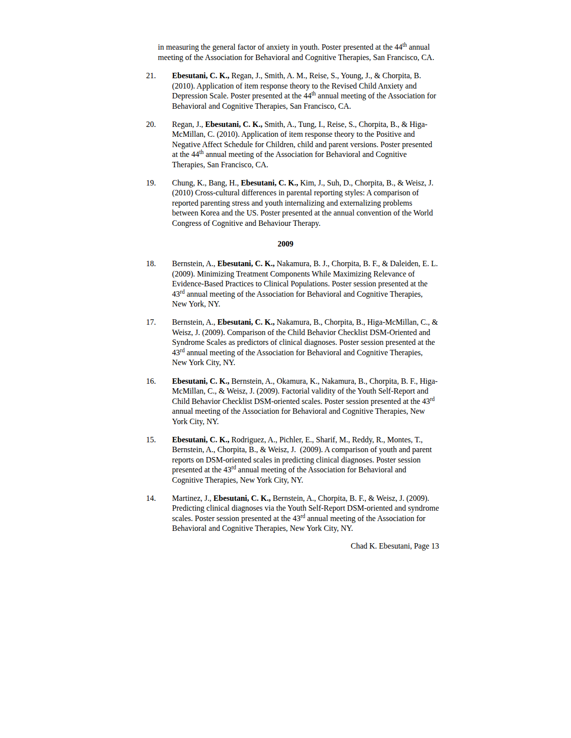in measuring the general factor of anxiety in youth. Poster presented at the 44th annual meeting of the Association for Behavioral and Cognitive Therapies, San Francisco, CA.
21. Ebesutani, C. K., Regan, J., Smith, A. M., Reise, S., Young, J., & Chorpita, B. (2010). Application of item response theory to the Revised Child Anxiety and Depression Scale. Poster presented at the 44th annual meeting of the Association for Behavioral and Cognitive Therapies, San Francisco, CA.
20. Regan, J., Ebesutani, C. K., Smith, A., Tung, I., Reise, S., Chorpita, B., & Higa-McMillan, C. (2010). Application of item response theory to the Positive and Negative Affect Schedule for Children, child and parent versions. Poster presented at the 44th annual meeting of the Association for Behavioral and Cognitive Therapies, San Francisco, CA.
19. Chung, K., Bang, H., Ebesutani, C. K., Kim, J., Suh, D., Chorpita, B., & Weisz, J. (2010) Cross-cultural differences in parental reporting styles: A comparison of reported parenting stress and youth internalizing and externalizing problems between Korea and the US. Poster presented at the annual convention of the World Congress of Cognitive and Behaviour Therapy.
2009
18. Bernstein, A., Ebesutani, C. K., Nakamura, B. J., Chorpita, B. F., & Daleiden, E. L. (2009). Minimizing Treatment Components While Maximizing Relevance of Evidence-Based Practices to Clinical Populations. Poster session presented at the 43rd annual meeting of the Association for Behavioral and Cognitive Therapies, New York, NY.
17. Bernstein, A., Ebesutani, C. K., Nakamura, B., Chorpita, B., Higa-McMillan, C., & Weisz, J. (2009). Comparison of the Child Behavior Checklist DSM-Oriented and Syndrome Scales as predictors of clinical diagnoses. Poster session presented at the 43rd annual meeting of the Association for Behavioral and Cognitive Therapies, New York City, NY.
16. Ebesutani, C. K., Bernstein, A., Okamura, K., Nakamura, B., Chorpita, B. F., Higa-McMillan, C., & Weisz, J. (2009). Factorial validity of the Youth Self-Report and Child Behavior Checklist DSM-oriented scales. Poster session presented at the 43rd annual meeting of the Association for Behavioral and Cognitive Therapies, New York City, NY.
15. Ebesutani, C. K., Rodriguez, A., Pichler, E., Sharif, M., Reddy, R., Montes, T., Bernstein, A., Chorpita, B., & Weisz, J. (2009). A comparison of youth and parent reports on DSM-oriented scales in predicting clinical diagnoses. Poster session presented at the 43rd annual meeting of the Association for Behavioral and Cognitive Therapies, New York City, NY.
14. Martinez, J., Ebesutani, C. K., Bernstein, A., Chorpita, B. F., & Weisz, J. (2009). Predicting clinical diagnoses via the Youth Self-Report DSM-oriented and syndrome scales. Poster session presented at the 43rd annual meeting of the Association for Behavioral and Cognitive Therapies, New York City, NY.
Chad K. Ebesutani, Page 13